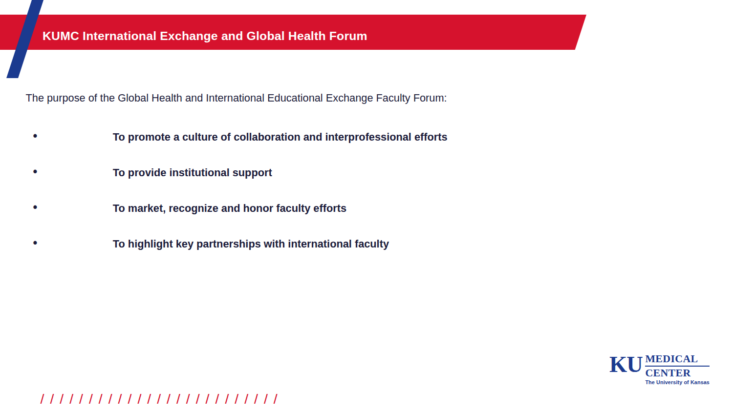KUMC International Exchange and Global Health Forum
The purpose of the Global Health and International Educational Exchange Faculty Forum:
To promote a culture of collaboration and interprofessional efforts
To provide institutional support
To market, recognize and honor faculty efforts
To highlight key partnerships with international faculty
/////////////////////////
KU MEDICAL CENTER The University of Kansas